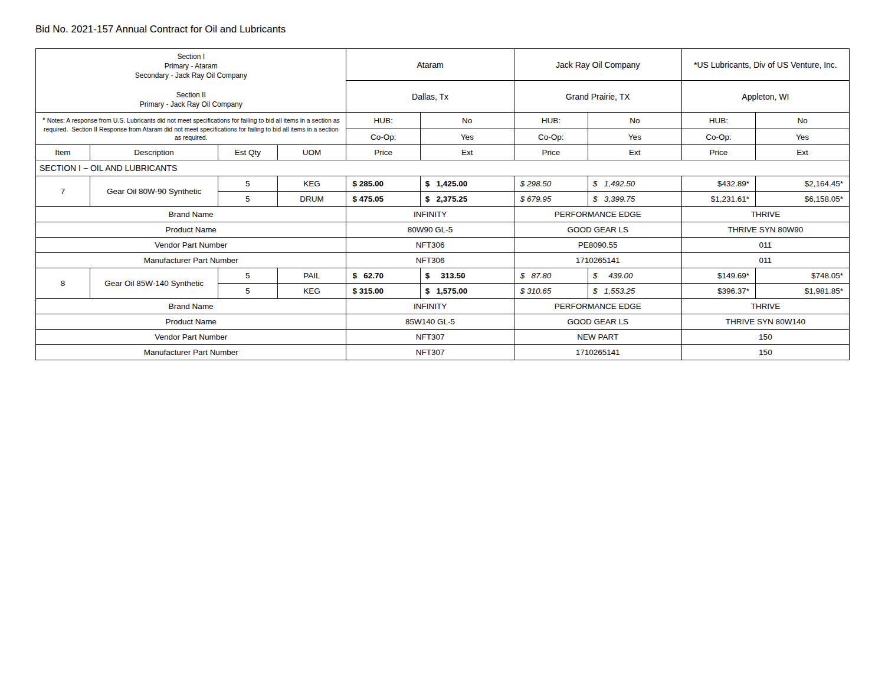Bid No. 2021-157 Annual Contract for Oil and Lubricants
| Section I Primary - Ataram Secondary - Jack Ray Oil Company Section II Primary - Jack Ray Oil Company | Ataram | Jack Ray Oil Company | *US Lubricants, Div of US Venture, Inc. |
| Dallas, Tx | Grand Prairie, TX | Appleton, WI |
| * Notes: A response from U.S. Lubricants did not meet specifications for failing to bid all items in a section as required. Section II Response from Ataram did not meet specifications for failing to bid all items in a section as required. | HUB: | No | HUB: | No | HUB: | No |
| Co-Op: | Yes | Co-Op: | Yes | Co-Op: | Yes |
| Item | Description | Est Qty | UOM | Price | Ext | Price | Ext | Price | Ext |
| SECTION I − OIL AND LUBRICANTS |
| 7 | Gear Oil 80W-90 Synthetic | 5 | KEG | $ 285.00 | $ 1,425.00 | $ 298.50 | $ 1,492.50 | $432.89* | $2,164.45* |
| 5 | DRUM | $ 475.05 | $ 2,375.25 | $ 679.95 | $ 3,399.75 | $1,231.61* | $6,158.05* |
| Brand Name | INFINITY | PERFORMANCE EDGE | THRIVE |
| Product Name | 80W90 GL-5 | GOOD GEAR LS | THRIVE SYN 80W90 |
| Vendor Part Number | NFT306 | PE8090.55 | 011 |
| Manufacturer Part Number | NFT306 | 1710265141 | 011 |
| 8 | Gear Oil 85W-140 Synthetic | 5 | PAIL | $ 62.70 | $ 313.50 | $ 87.80 | $ 439.00 | $149.69* | $748.05* |
| 5 | KEG | $ 315.00 | $ 1,575.00 | $ 310.65 | $ 1,553.25 | $396.37* | $1,981.85* |
| Brand Name | INFINITY | PERFORMANCE EDGE | THRIVE |
| Product Name | 85W140 GL-5 | GOOD GEAR LS | THRIVE SYN 80W140 |
| Vendor Part Number | NFT307 | NEW PART | 150 |
| Manufacturer Part Number | NFT307 | 1710265141 | 150 |